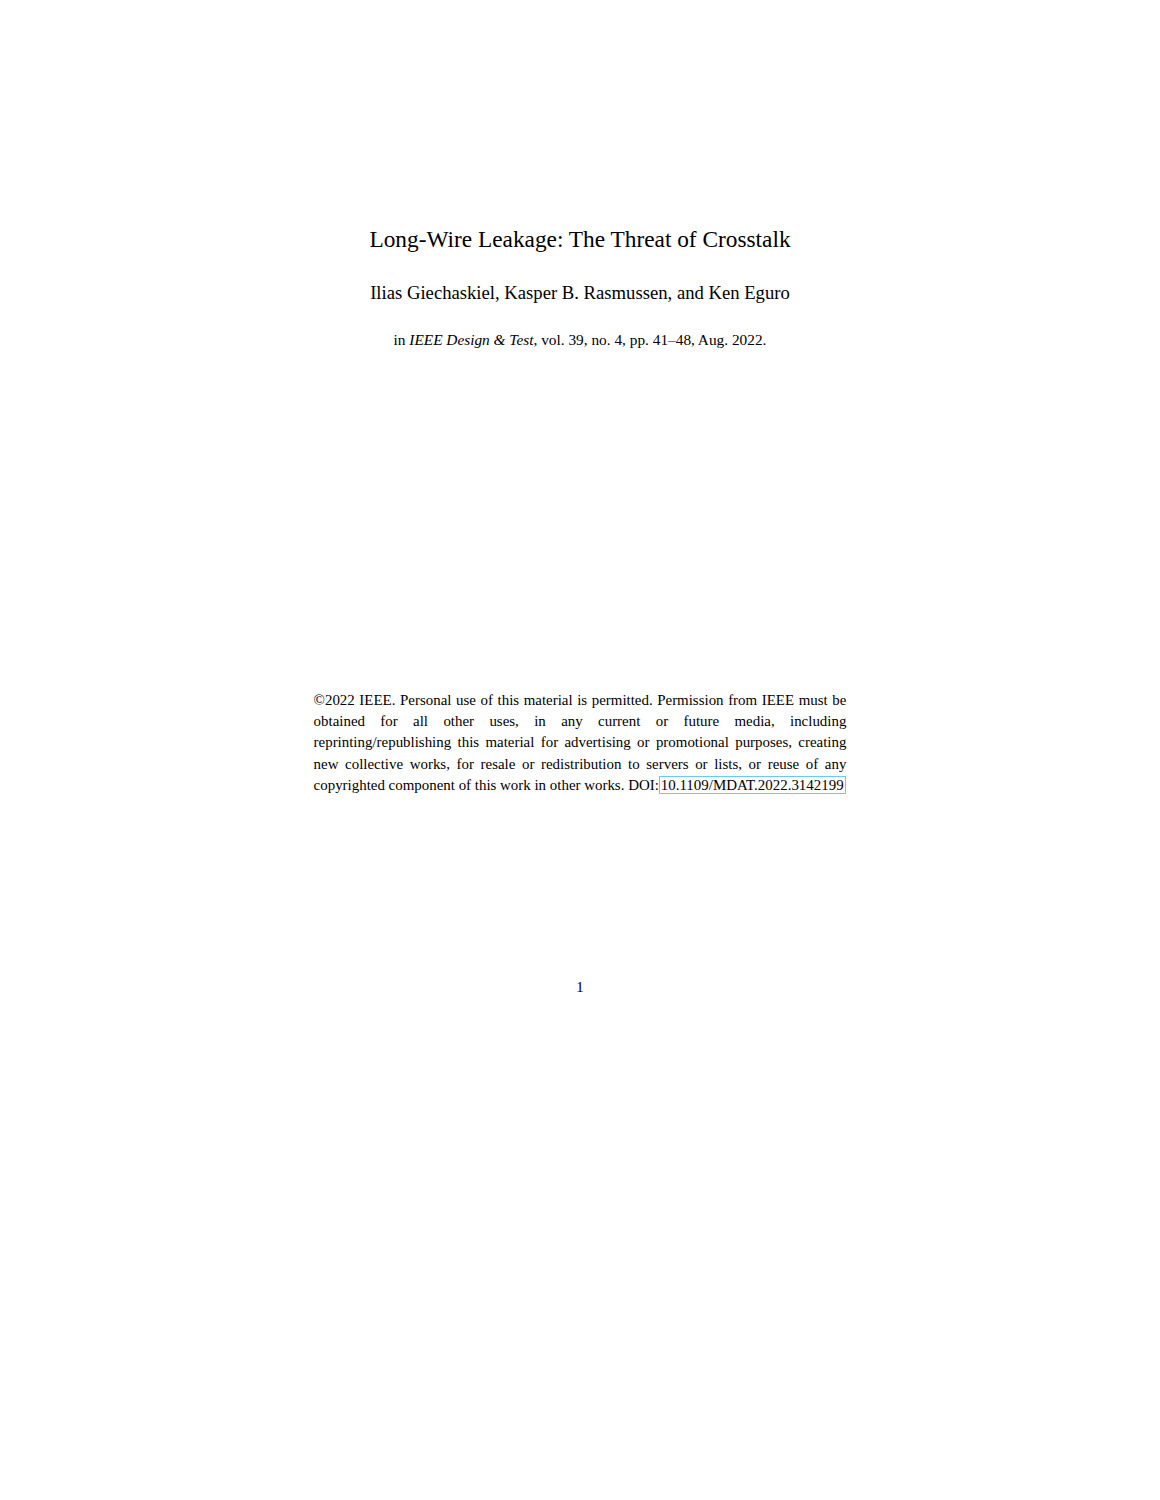Long-Wire Leakage: The Threat of Crosstalk
Ilias Giechaskiel, Kasper B. Rasmussen, and Ken Eguro
in IEEE Design & Test, vol. 39, no. 4, pp. 41–48, Aug. 2022.
©2022 IEEE. Personal use of this material is permitted. Permission from IEEE must be obtained for all other uses, in any current or future media, including reprinting/republishing this material for advertising or promotional purposes, creating new collective works, for resale or redistribution to servers or lists, or reuse of any copyrighted component of this work in other works. DOI:10.1109/MDAT.2022.3142199
1